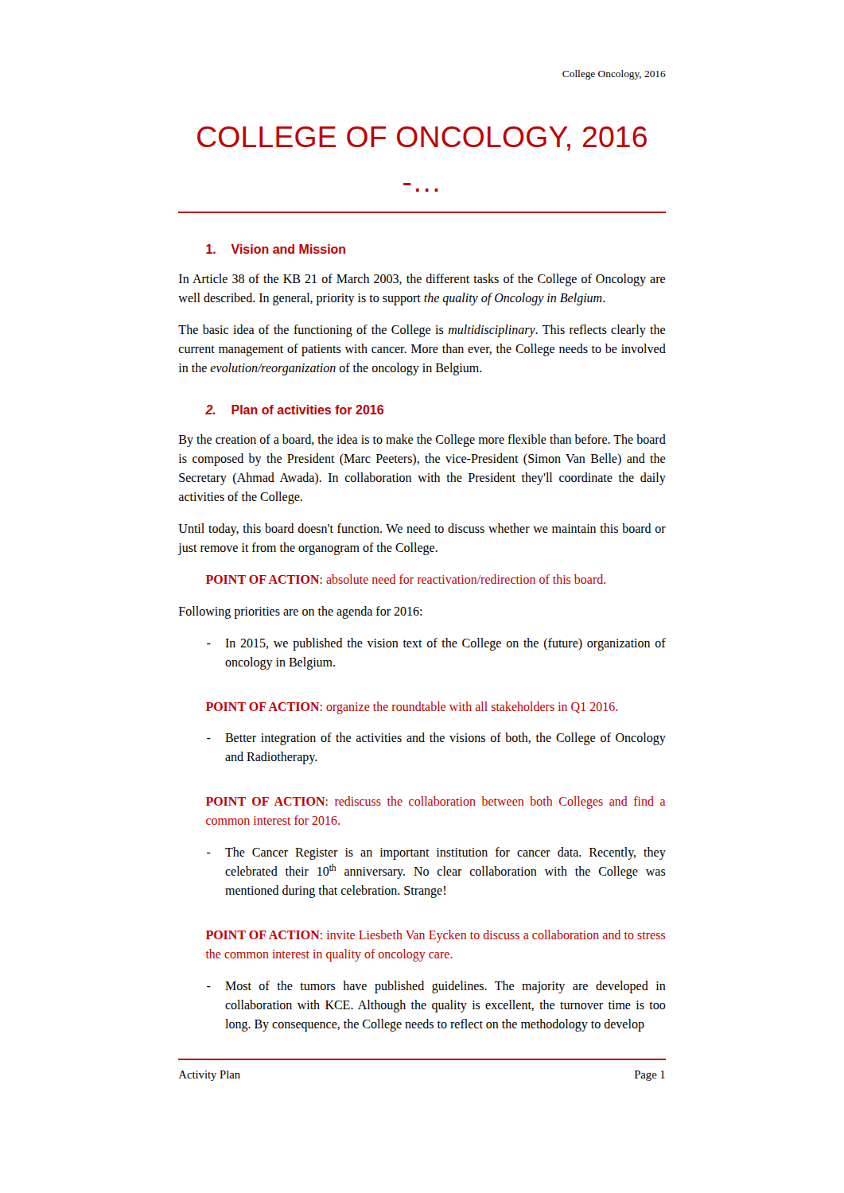College Oncology, 2016
COLLEGE OF ONCOLOGY, 2016 -…
1. Vision and Mission
In Article 38 of the KB 21 of March 2003, the different tasks of the College of Oncology are well described. In general, priority is to support the quality of Oncology in Belgium.
The basic idea of the functioning of the College is multidisciplinary. This reflects clearly the current management of patients with cancer. More than ever, the College needs to be involved in the evolution/reorganization of the oncology in Belgium.
2. Plan of activities for 2016
By the creation of a board, the idea is to make the College more flexible than before. The board is composed by the President (Marc Peeters), the vice-President (Simon Van Belle) and the Secretary (Ahmad Awada). In collaboration with the President they'll coordinate the daily activities of the College.
Until today, this board doesn't function. We need to discuss whether we maintain this board or just remove it from the organogram of the College.
POINT OF ACTION: absolute need for reactivation/redirection of this board.
Following priorities are on the agenda for 2016:
In 2015, we published the vision text of the College on the (future) organization of oncology in Belgium.
POINT OF ACTION: organize the roundtable with all stakeholders in Q1 2016.
Better integration of the activities and the visions of both, the College of Oncology and Radiotherapy.
POINT OF ACTION: rediscuss the collaboration between both Colleges and find a common interest for 2016.
The Cancer Register is an important institution for cancer data. Recently, they celebrated their 10th anniversary. No clear collaboration with the College was mentioned during that celebration. Strange!
POINT OF ACTION: invite Liesbeth Van Eycken to discuss a collaboration and to stress the common interest in quality of oncology care.
Most of the tumors have published guidelines. The majority are developed in collaboration with KCE. Although the quality is excellent, the turnover time is too long. By consequence, the College needs to reflect on the methodology to develop
Activity Plan Page 1